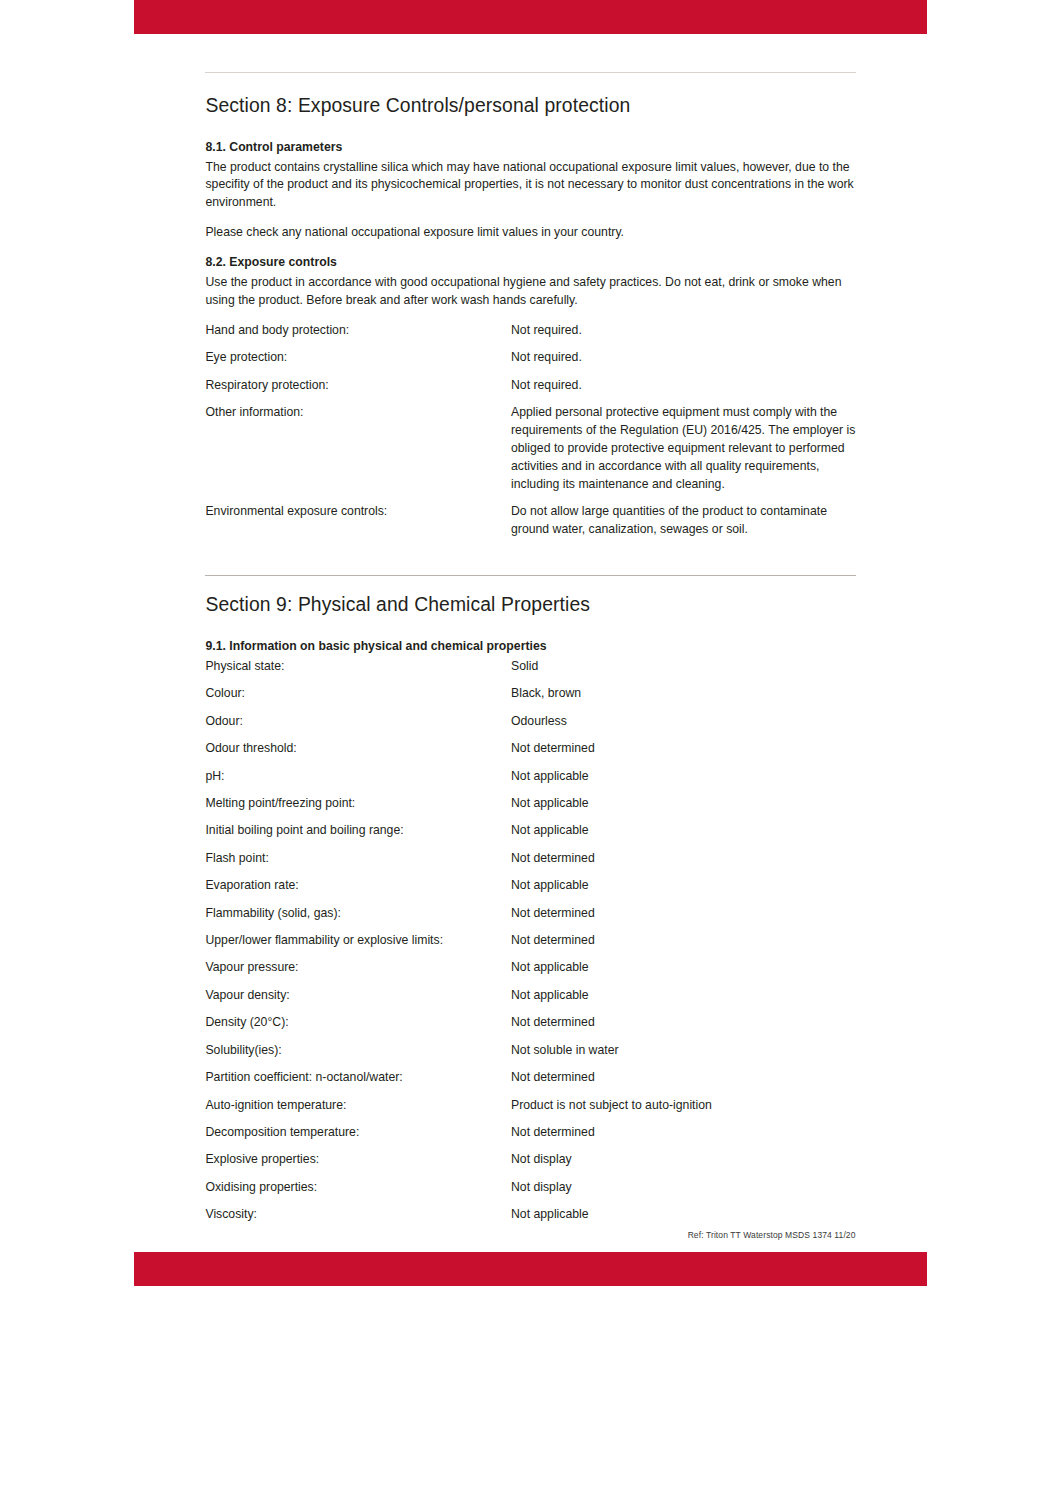Section 8: Exposure Controls/personal protection
8.1. Control parameters
The product contains crystalline silica which may have national occupational exposure limit values, however, due to the specifity of the product and its physicochemical properties, it is not necessary to monitor dust concentrations in the work environment.
Please check any national occupational exposure limit values in your country.
8.2. Exposure controls
Use the product in accordance with good occupational hygiene and safety practices. Do not eat, drink or smoke when using the product. Before break and after work wash hands carefully.
| Hand and body protection: | Not required. |
| Eye protection: | Not required. |
| Respiratory protection: | Not required. |
| Other information: | Applied personal protective equipment must comply with the requirements of the Regulation (EU) 2016/425. The employer is obliged to provide protective equipment relevant to performed activities and in accordance with all quality requirements, including its maintenance and cleaning. |
| Environmental exposure controls: | Do not allow large quantities of the product to contaminate ground water, canalization, sewages or soil. |
Section 9: Physical and Chemical Properties
9.1. Information on basic physical and chemical properties
| Physical state: | Solid |
| Colour: | Black, brown |
| Odour: | Odourless |
| Odour threshold: | Not determined |
| pH: | Not applicable |
| Melting point/freezing point: | Not applicable |
| Initial boiling point and boiling range: | Not applicable |
| Flash point: | Not determined |
| Evaporation rate: | Not applicable |
| Flammability (solid, gas): | Not determined |
| Upper/lower flammability or explosive limits: | Not determined |
| Vapour pressure: | Not applicable |
| Vapour density: | Not applicable |
| Density (20°C): | Not determined |
| Solubility(ies): | Not soluble in water |
| Partition coefficient: n-octanol/water: | Not determined |
| Auto-ignition temperature: | Product is not subject to auto-ignition |
| Decomposition temperature: | Not determined |
| Explosive properties: | Not display |
| Oxidising properties: | Not display |
| Viscosity: | Not applicable |
9.2. Other information
No additional information available.
Ref: Triton TT Waterstop MSDS 1374 11/20